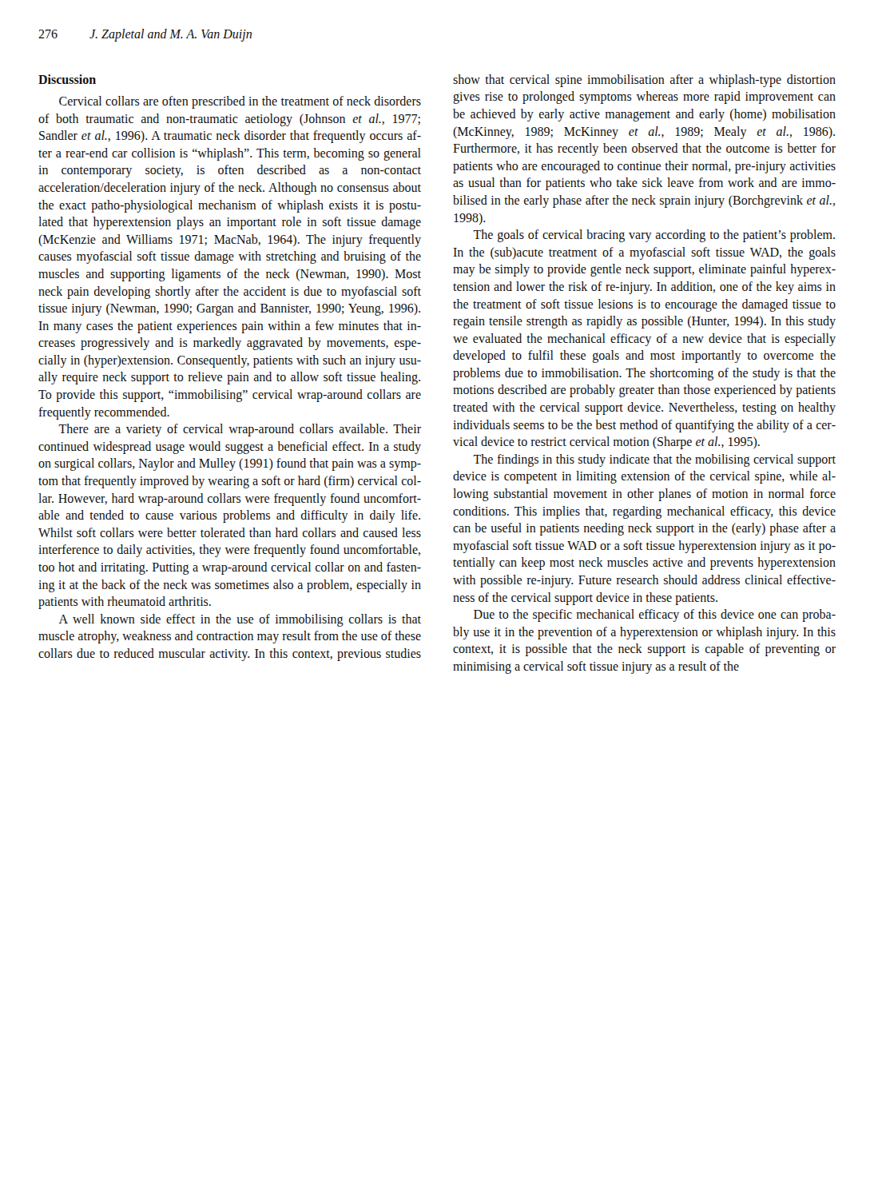276 J. Zapletal and M. A. Van Duijn
Discussion
Cervical collars are often prescribed in the treatment of neck disorders of both traumatic and non-traumatic aetiology (Johnson et al., 1977; Sandler et al., 1996). A traumatic neck disorder that frequently occurs after a rear-end car collision is “whiplash”. This term, becoming so general in contemporary society, is often described as a non-contact acceleration/deceleration injury of the neck. Although no consensus about the exact patho-physiological mechanism of whiplash exists it is postulated that hyperextension plays an important role in soft tissue damage (McKenzie and Williams 1971; MacNab, 1964). The injury frequently causes myofascial soft tissue damage with stretching and bruising of the muscles and supporting ligaments of the neck (Newman, 1990). Most neck pain developing shortly after the accident is due to myofascial soft tissue injury (Newman, 1990; Gargan and Bannister, 1990; Yeung, 1996). In many cases the patient experiences pain within a few minutes that increases progressively and is markedly aggravated by movements, especially in (hyper)extension. Consequently, patients with such an injury usually require neck support to relieve pain and to allow soft tissue healing. To provide this support, “immobilising” cervical wrap-around collars are frequently recommended.
There are a variety of cervical wrap-around collars available. Their continued widespread usage would suggest a beneficial effect. In a study on surgical collars, Naylor and Mulley (1991) found that pain was a symptom that frequently improved by wearing a soft or hard (firm) cervical collar. However, hard wrap-around collars were frequently found uncomfortable and tended to cause various problems and difficulty in daily life. Whilst soft collars were better tolerated than hard collars and caused less interference to daily activities, they were frequently found uncomfortable, too hot and irritating. Putting a wrap-around cervical collar on and fastening it at the back of the neck was sometimes also a problem, especially in patients with rheumatoid arthritis.
A well known side effect in the use of immobilising collars is that muscle atrophy, weakness and contraction may result from the use of these collars due to reduced muscular activity. In this context, previous studies show that cervical spine immobilisation after a whiplash-type distortion gives rise to prolonged symptoms whereas more rapid improvement can be achieved by early active management and early (home) mobilisation (McKinney, 1989; McKinney et al., 1989; Mealy et al., 1986). Furthermore, it has recently been observed that the outcome is better for patients who are encouraged to continue their normal, pre-injury activities as usual than for patients who take sick leave from work and are immobilised in the early phase after the neck sprain injury (Borchgrevink et al., 1998).
The goals of cervical bracing vary according to the patient’s problem. In the (sub)acute treatment of a myofascial soft tissue WAD, the goals may be simply to provide gentle neck support, eliminate painful hyperextension and lower the risk of re-injury. In addition, one of the key aims in the treatment of soft tissue lesions is to encourage the damaged tissue to regain tensile strength as rapidly as possible (Hunter, 1994). In this study we evaluated the mechanical efficacy of a new device that is especially developed to fulfil these goals and most importantly to overcome the problems due to immobilisation. The shortcoming of the study is that the motions described are probably greater than those experienced by patients treated with the cervical support device. Nevertheless, testing on healthy individuals seems to be the best method of quantifying the ability of a cervical device to restrict cervical motion (Sharpe et al., 1995).
The findings in this study indicate that the mobilising cervical support device is competent in limiting extension of the cervical spine, while allowing substantial movement in other planes of motion in normal force conditions. This implies that, regarding mechanical efficacy, this device can be useful in patients needing neck support in the (early) phase after a myofascial soft tissue WAD or a soft tissue hyperextension injury as it potentially can keep most neck muscles active and prevents hyperextension with possible re-injury. Future research should address clinical effectiveness of the cervical support device in these patients.
Due to the specific mechanical efficacy of this device one can probably use it in the prevention of a hyperextension or whiplash injury. In this context, it is possible that the neck support is capable of preventing or minimising a cervical soft tissue injury as a result of the